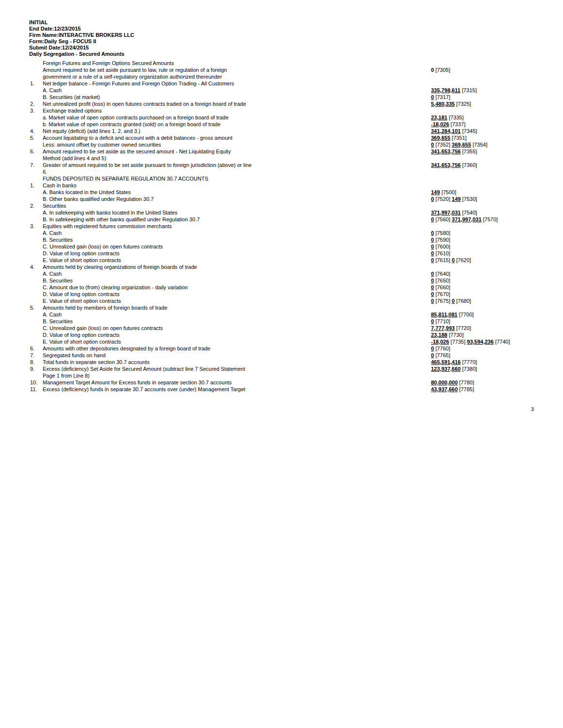INITIAL
End Date:12/23/2015
Firm Name:INTERACTIVE BROKERS LLC
Form:Daily Seg - FOCUS II
Submit Date:12/24/2015
Daily Segregation - Secured Amounts
| | Foreign Futures and Foreign Options Secured Amounts | |
| | Amount required to be set aside pursuant to law, rule or regulation of a foreign | 0 [7305] |
| | government or a rule of a self-regulatory organization authorized thereunder | |
| 1. | Net ledger balance - Foreign Futures and Foreign Option Trading - All Customers | |
| | A. Cash | 335,798,611 [7315] |
| | B. Securities (at market) | 0 [7317] |
| 2. | Net unrealized profit (loss) in open futures contracts traded on a foreign board of trade | 5,480,335 [7325] |
| 3. | Exchange traded options | |
| | a. Market value of open option contracts purchased on a foreign board of trade | 23,181 [7335] |
| | b. Market value of open contracts granted (sold) on a foreign board of trade | -18,026 [7337] |
| 4. | Net equity (deficit) (add lines 1. 2. and 3.) | 341,284,101 [7345] |
| 5. | Account liquidating to a deficit and account with a debit balances - gross amount | 369,655 [7351] |
| | Less: amount offset by customer owned securities | 0 [7352] 369,655 [7354] |
| 6. | Amount required to be set aside as the secured amount - Net Liquidating Equity | 341,653,756 [7355] |
| | Method (add lines 4 and 5) | |
| 7. | Greater of amount required to be set aside pursuant to foreign jurisdiction (above) or line | 341,653,756 [7360] |
| | 6. | |
| | FUNDS DEPOSITED IN SEPARATE REGULATION 30.7 ACCOUNTS | |
| 1. | Cash in banks | |
| | A. Banks located in the United States | 149 [7500] |
| | B. Other banks qualified under Regulation 30.7 | 0 [7520] 149 [7530] |
| 2. | Securities | |
| | A. In safekeeping with banks located in the United States | 371,997,031 [7540] |
| | B. In safekeeping with other banks qualified under Regulation 30.7 | 0 [7560] 371,997,031 [7570] |
| 3. | Equities with registered futures commission merchants | |
| | A. Cash | 0 [7580] |
| | B. Securities | 0 [7590] |
| | C. Unrealized gain (loss) on open futures contracts | 0 [7600] |
| | D. Value of long option contracts | 0 [7610] |
| | E. Value of short option contracts | 0 [7615] 0 [7620] |
| 4. | Amounts held by clearing organizations of foreign boards of trade | |
| | A. Cash | 0 [7640] |
| | B. Securities | 0 [7650] |
| | C. Amount due to (from) clearing organization - daily variation | 0 [7660] |
| | D. Value of long option contracts | 0 [7670] |
| | E. Value of short option contracts | 0 [7675] 0 [7680] |
| 5. | Amounts held by members of foreign boards of trade | |
| | A. Cash | 85,811,081 [7700] |
| | B. Securities | 0 [7710] |
| | C. Unrealized gain (loss) on open futures contracts | 7,777,993 [7720] |
| | D. Value of long option contracts | 23,188 [7730] |
| | E. Value of short option contracts | -18,026 [7735] 93,594,236 [7740] |
| 6. | Amounts with other depositories designated by a foreign board of trade | 0 [7760] |
| 7. | Segregated funds on hand | 0 [7765] |
| 8. | Total funds in separate section 30.7 accounts | 465,591,416 [7770] |
| 9. | Excess (deficiency) Set Aside for Secured Amount (subtract line 7 Secured Statement | 123,937,660 [7380] |
| | Page 1 from Line 8) | |
| 10. | Management Target Amount for Excess funds in separate section 30.7 accounts | 80,000,000 [7780] |
| 11. | Excess (deficiency) funds in separate 30.7 accounts over (under) Management Target | 43,937,660 [7785] |
3